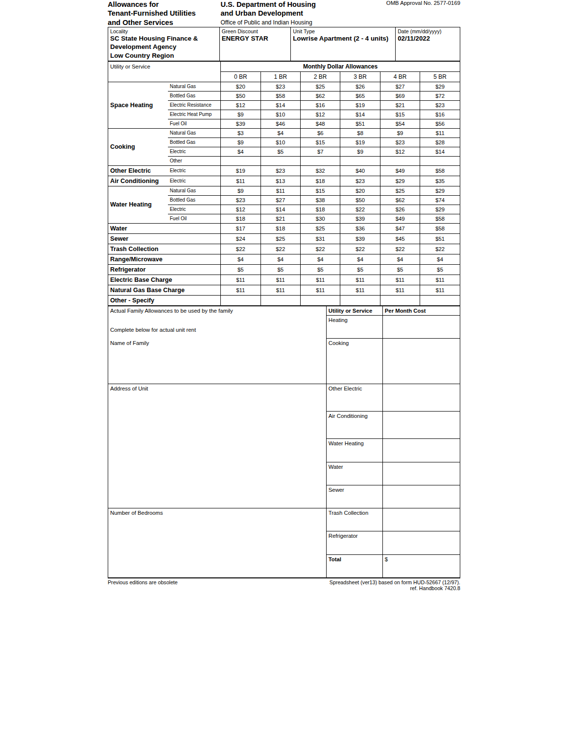| Allowances for Tenant-Furnished Utilities and Other Services | U.S. Department of Housing and Urban Development Office of Public and Indian Housing | OMB Approval No. 2577-0169 |
| Locality SC State Housing Finance & Development Agency Low Country Region | Green Discount ENERGY STAR | Unit Type Lowrise Apartment (2 - 4 units) | Date (mm/dd/yyyy) 02/11/2022 |
| Utility or Service | Monthly Dollar Allowances |
| | 0 BR | 1 BR | 2 BR | 3 BR | 4 BR | 5 BR |
| Space Heating | Natural Gas | $20 | $23 | $25 | $26 | $27 | $29 |
| Bottled Gas | $50 | $58 | $62 | $65 | $69 | $72 |
| Electric Resistance | $12 | $14 | $16 | $19 | $21 | $23 |
| Electric Heat Pump | $9 | $10 | $12 | $14 | $15 | $16 |
| Fuel Oil | $39 | $46 | $48 | $51 | $54 | $56 |
| Cooking | Natural Gas | $3 | $4 | $6 | $8 | $9 | $11 |
| Bottled Gas | $9 | $10 | $15 | $19 | $23 | $28 |
| Electric | $4 | $5 | $7 | $9 | $12 | $14 |
| Other | | | | | | |
| Other Electric | Electric | $19 | $23 | $32 | $40 | $49 | $58 |
| Air Conditioning | Electric | $11 | $13 | $18 | $23 | $29 | $35 |
| Water Heating | Natural Gas | $9 | $11 | $15 | $20 | $25 | $29 |
| Bottled Gas | $23 | $27 | $38 | $50 | $62 | $74 |
| Electric | $12 | $14 | $18 | $22 | $26 | $29 |
| Fuel Oil | $18 | $21 | $30 | $39 | $49 | $58 |
| Water | $17 | $18 | $25 | $36 | $47 | $58 |
| Sewer | $24 | $25 | $31 | $39 | $45 | $51 |
| Trash Collection | $22 | $22 | $22 | $22 | $22 | $22 |
| Range/Microwave | $4 | $4 | $4 | $4 | $4 | $4 |
| Refrigerator | $5 | $5 | $5 | $5 | $5 | $5 |
| Electric Base Charge | $11 | $11 | $11 | $11 | $11 | $11 |
| Natural Gas Base Charge | $11 | $11 | $11 | $11 | $11 | $11 |
| Other - Specify | | | | | | |
| Actual Family Allowances to be used by the family Complete below for actual unit rent | Utility or Service | Per Month Cost |
| Heating | |
| Name of Family | Cooking | |
| Address of Unit | Other Electric | |
| Air Conditioning | |
| | Water Heating | |
| Water | |
| Sewer | |
| Number of Bedrooms | Trash Collection | |
| Refrigerator | |
| Total | $ |
Previous editions are obsolete
Spreadsheet (ver13) based on form HUD-52667 (12/97).
ref. Handbook 7420.8